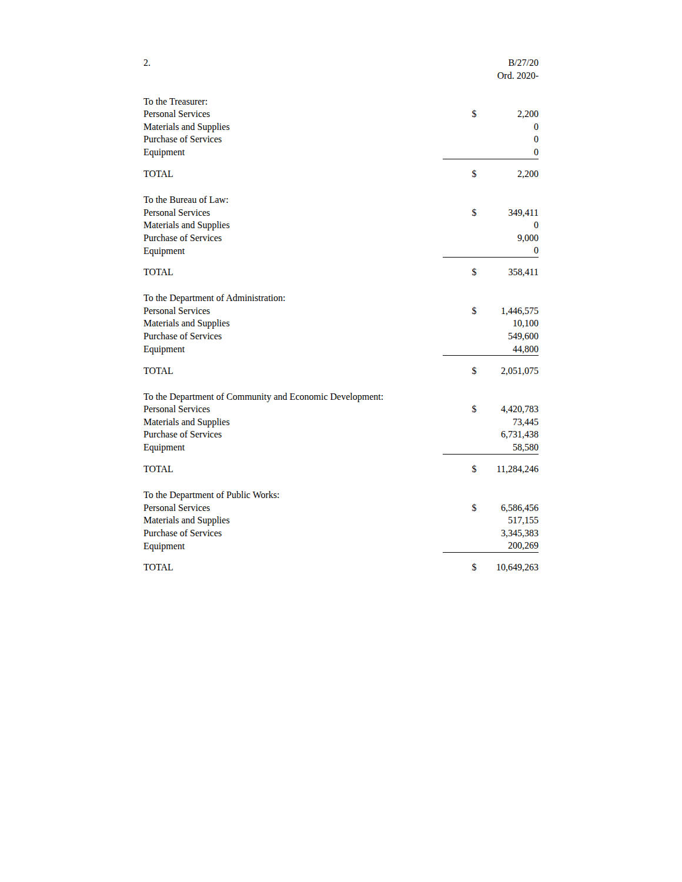| 2. | B/27/20 Ord. 2020- |
To the Treasurer:
| Personal Services | $ | 2,200 |
| Materials and Supplies | | 0 |
| Purchase of Services | | 0 |
| Equipment | | 0 |
| TOTAL | $ | 2,200 |
To the Bureau of Law:
| Personal Services | $ | 349,411 |
| Materials and Supplies | | 0 |
| Purchase of Services | | 9,000 |
| Equipment | | 0 |
| TOTAL | $ | 358,411 |
To the Department of Administration:
| Personal Services | $ | 1,446,575 |
| Materials and Supplies | | 10,100 |
| Purchase of Services | | 549,600 |
| Equipment | | 44,800 |
| TOTAL | $ | 2,051,075 |
To the Department of Community and Economic Development:
| Personal Services | $ | 4,420,783 |
| Materials and Supplies | | 73,445 |
| Purchase of Services | | 6,731,438 |
| Equipment | | 58,580 |
| TOTAL | $ | 11,284,246 |
To the Department of Public Works:
| Personal Services | $ | 6,586,456 |
| Materials and Supplies | | 517,155 |
| Purchase of Services | | 3,345,383 |
| Equipment | | 200,269 |
| TOTAL | $ | 10,649,263 |